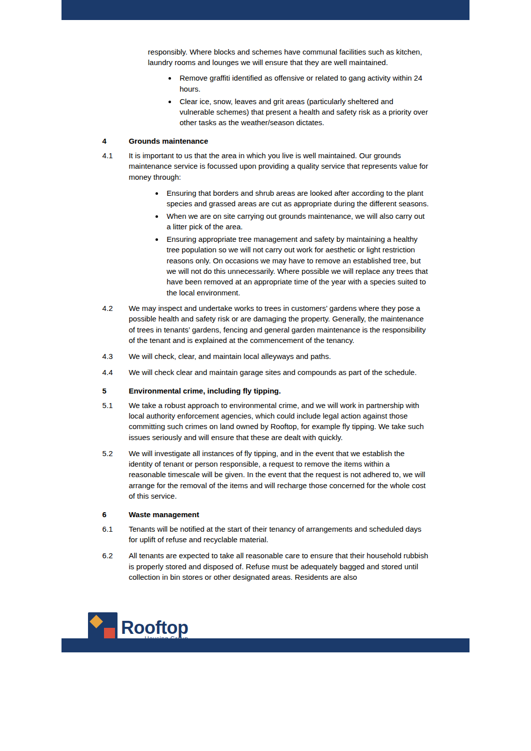responsibly. Where blocks and schemes have communal facilities such as kitchen, laundry rooms and lounges we will ensure that they are well maintained.
Remove graffiti identified as offensive or related to gang activity within 24 hours.
Clear ice, snow, leaves and grit areas (particularly sheltered and vulnerable schemes) that present a health and safety risk as a priority over other tasks as the weather/season dictates.
4 Grounds maintenance
4.1
It is important to us that the area in which you live is well maintained. Our grounds maintenance service is focussed upon providing a quality service that represents value for money through:
Ensuring that borders and shrub areas are looked after according to the plant species and grassed areas are cut as appropriate during the different seasons.
When we are on site carrying out grounds maintenance, we will also carry out a litter pick of the area.
Ensuring appropriate tree management and safety by maintaining a healthy tree population so we will not carry out work for aesthetic or light restriction reasons only. On occasions we may have to remove an established tree, but we will not do this unnecessarily. Where possible we will replace any trees that have been removed at an appropriate time of the year with a species suited to the local environment.
4.2
We may inspect and undertake works to trees in customers’ gardens where they pose a possible health and safety risk or are damaging the property. Generally, the maintenance of trees in tenants’ gardens, fencing and general garden maintenance is the responsibility of the tenant and is explained at the commencement of the tenancy.
4.3
We will check, clear, and maintain local alleyways and paths.
4.4
We will check clear and maintain garage sites and compounds as part of the schedule.
5 Environmental crime, including fly tipping.
5.1
We take a robust approach to environmental crime, and we will work in partnership with local authority enforcement agencies, which could include legal action against those committing such crimes on land owned by Rooftop, for example fly tipping. We take such issues seriously and will ensure that these are dealt with quickly.
5.2
We will investigate all instances of fly tipping, and in the event that we establish the identity of tenant or person responsible, a request to remove the items within a reasonable timescale will be given. In the event that the request is not adhered to, we will arrange for the removal of the items and will recharge those concerned for the whole cost of this service.
6 Waste management
6.1
Tenants will be notified at the start of their tenancy of arrangements and scheduled days for uplift of refuse and recyclable material.
6.2
All tenants are expected to take all reasonable care to ensure that their household rubbish is properly stored and disposed of. Refuse must be adequately bagged and stored until collection in bin stores or other designated areas. Residents are also
Rooftop
Housing Group